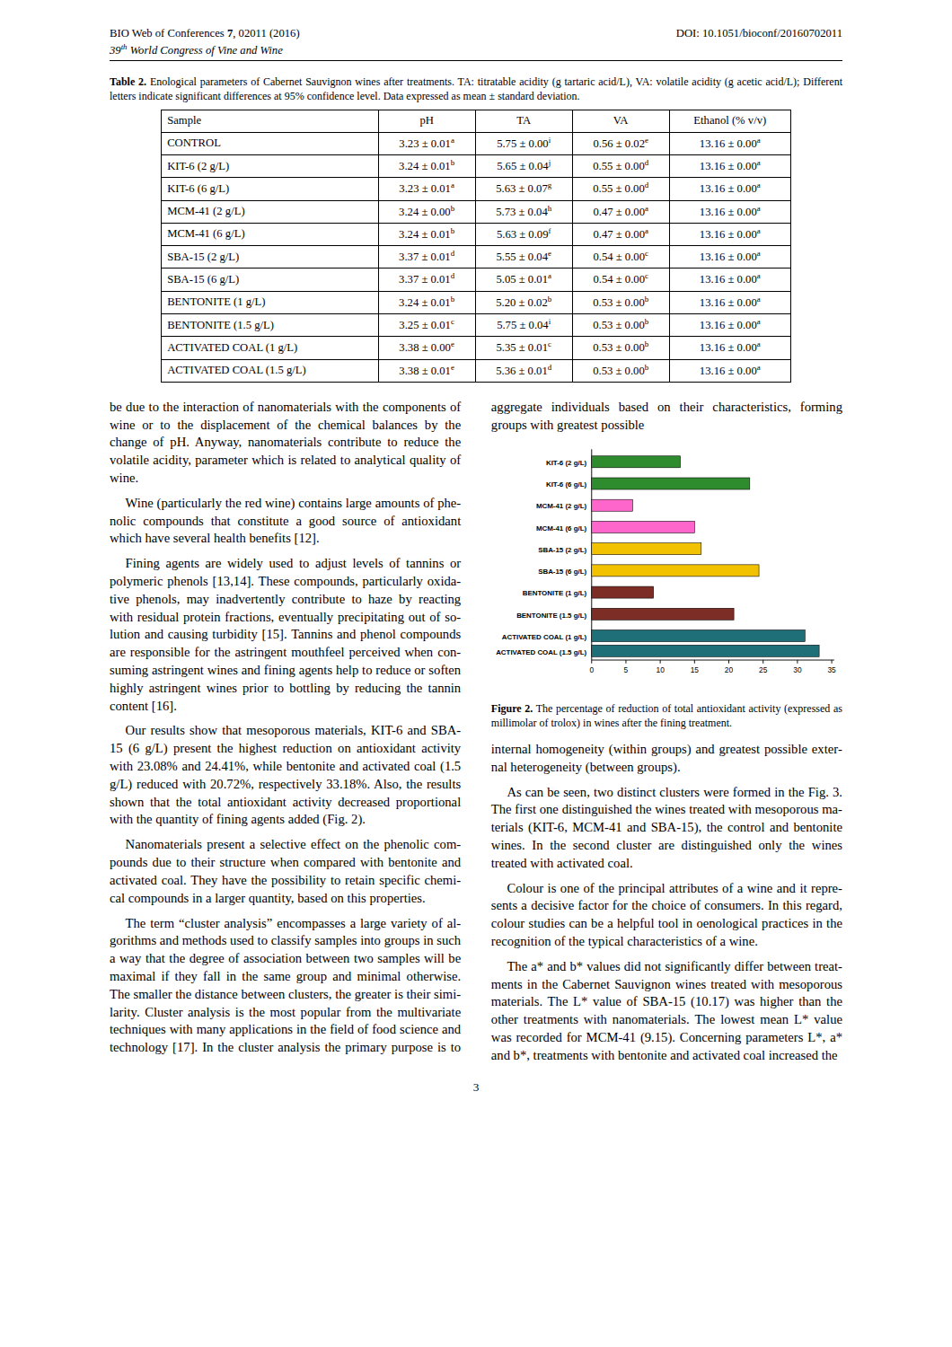BIO Web of Conferences 7, 02011 (2016)
39th World Congress of Vine and Wine
DOI: 10.1051/bioconf/20160702011
Table 2. Enological parameters of Cabernet Sauvignon wines after treatments. TA: titratable acidity (g tartaric acid/L), VA: volatile acidity (g acetic acid/L); Different letters indicate significant differences at 95% confidence level. Data expressed as mean ± standard deviation.
| Sample | pH | TA | VA | Ethanol (% v/v) |
| --- | --- | --- | --- | --- |
| CONTROL | 3.23 ± 0.01 a | 5.75 ± 0.00 i | 0.56 ± 0.02 e | 13.16 ± 0.00 a |
| KIT-6 (2 g/L) | 3.24 ± 0.01 b | 5.65 ± 0.04 j | 0.55 ± 0.00 d | 13.16 ± 0.00 a |
| KIT-6 (6 g/L) | 3.23 ± 0.01 a | 5.63 ± 0.07 g | 0.55 ± 0.00 d | 13.16 ± 0.00 a |
| MCM-41 (2 g/L) | 3.24 ± 0.00 b | 5.73 ± 0.04 h | 0.47 ± 0.00 a | 13.16 ± 0.00 a |
| MCM-41 (6 g/L) | 3.24 ± 0.01 b | 5.63 ± 0.09 f | 0.47 ± 0.00 a | 13.16 ± 0.00 a |
| SBA-15 (2 g/L) | 3.37 ± 0.01 d | 5.55 ± 0.04 e | 0.54 ± 0.00 c | 13.16 ± 0.00 a |
| SBA-15 (6 g/L) | 3.37 ± 0.01 d | 5.05 ± 0.01 a | 0.54 ± 0.00 c | 13.16 ± 0.00 a |
| BENTONITE (1 g/L) | 3.24 ± 0.01 b | 5.20 ± 0.02 b | 0.53 ± 0.00 b | 13.16 ± 0.00 a |
| BENTONITE (1.5 g/L) | 3.25 ± 0.01 c | 5.75 ± 0.04 i | 0.53 ± 0.00 b | 13.16 ± 0.00 a |
| ACTIVATED COAL (1 g/L) | 3.38 ± 0.00 e | 5.35 ± 0.01 c | 0.53 ± 0.00 b | 13.16 ± 0.00 a |
| ACTIVATED COAL (1.5 g/L) | 3.38 ± 0.01 e | 5.36 ± 0.01 d | 0.53 ± 0.00 b | 13.16 ± 0.00 a |
be due to the interaction of nanomaterials with the components of wine or to the displacement of the chemical balances by the change of pH. Anyway, nanomaterials contribute to reduce the volatile acidity, parameter which is related to analytical quality of wine.
Wine (particularly the red wine) contains large amounts of phenolic compounds that constitute a good source of antioxidant which have several health benefits [12].
Fining agents are widely used to adjust levels of tannins or polymeric phenols [13,14]. These compounds, particularly oxidative phenols, may inadvertently contribute to haze by reacting with residual protein fractions, eventually precipitating out of solution and causing turbidity [15]. Tannins and phenol compounds are responsible for the astringent mouthfeel perceived when consuming astringent wines and fining agents help to reduce or soften highly astringent wines prior to bottling by reducing the tannin content [16].
Our results show that mesoporous materials, KIT-6 and SBA-15 (6 g/L) present the highest reduction on antioxidant activity with 23.08% and 24.41%, while bentonite and activated coal (1.5 g/L) reduced with 20.72%, respectively 33.18%. Also, the results shown that the total antioxidant activity decreased proportional with the quantity of fining agents added (Fig. 2).
Nanomaterials present a selective effect on the phenolic compounds due to their structure when compared with bentonite and activated coal. They have the possibility to retain specific chemical compounds in a larger quantity, based on this properties.
The term “cluster analysis” encompasses a large variety of algorithms and methods used to classify samples into groups in such a way that the degree of association between two samples will be maximal if they fall in the same group and minimal otherwise. The smaller the distance between clusters, the greater is their similarity. Cluster analysis is the most popular from the multivariate techniques with many applications in the field of food science and technology [17]. In the cluster analysis the primary purpose is to aggregate individuals based on their characteristics, forming groups with greatest possible
0 5 10 15 20 25 30 35 KIT-6 (2 g/L) KIT-6 (6 g/L) MCM-41 (2 g/L) MCM-41 (6 g/L) SBA-15 (2 g/L) SBA-15 (6 g/L) BENTONITE (1 g/L) BENTONITE (1.5 g/L) ACTIVATED COAL (1 g/L) ACTIVATED COAL (1.5 g/L)
Figure 2. The percentage of reduction of total antioxidant activity (expressed as millimolar of trolox) in wines after the fining treatment.
internal homogeneity (within groups) and greatest possible external heterogeneity (between groups).
As can be seen, two distinct clusters were formed in the Fig. 3. The first one distinguished the wines treated with mesoporous materials (KIT-6, MCM-41 and SBA-15), the control and bentonite wines. In the second cluster are distinguished only the wines treated with activated coal.
Colour is one of the principal attributes of a wine and it represents a decisive factor for the choice of consumers. In this regard, colour studies can be a helpful tool in oenological practices in the recognition of the typical characteristics of a wine.
The a* and b* values did not significantly differ between treatments in the Cabernet Sauvignon wines treated with mesoporous materials. The L* value of SBA-15 (10.17) was higher than the other treatments with nanomaterials. The lowest mean L* value was recorded for MCM-41 (9.15). Concerning parameters L*, a* and b*, treatments with bentonite and activated coal increased the
3